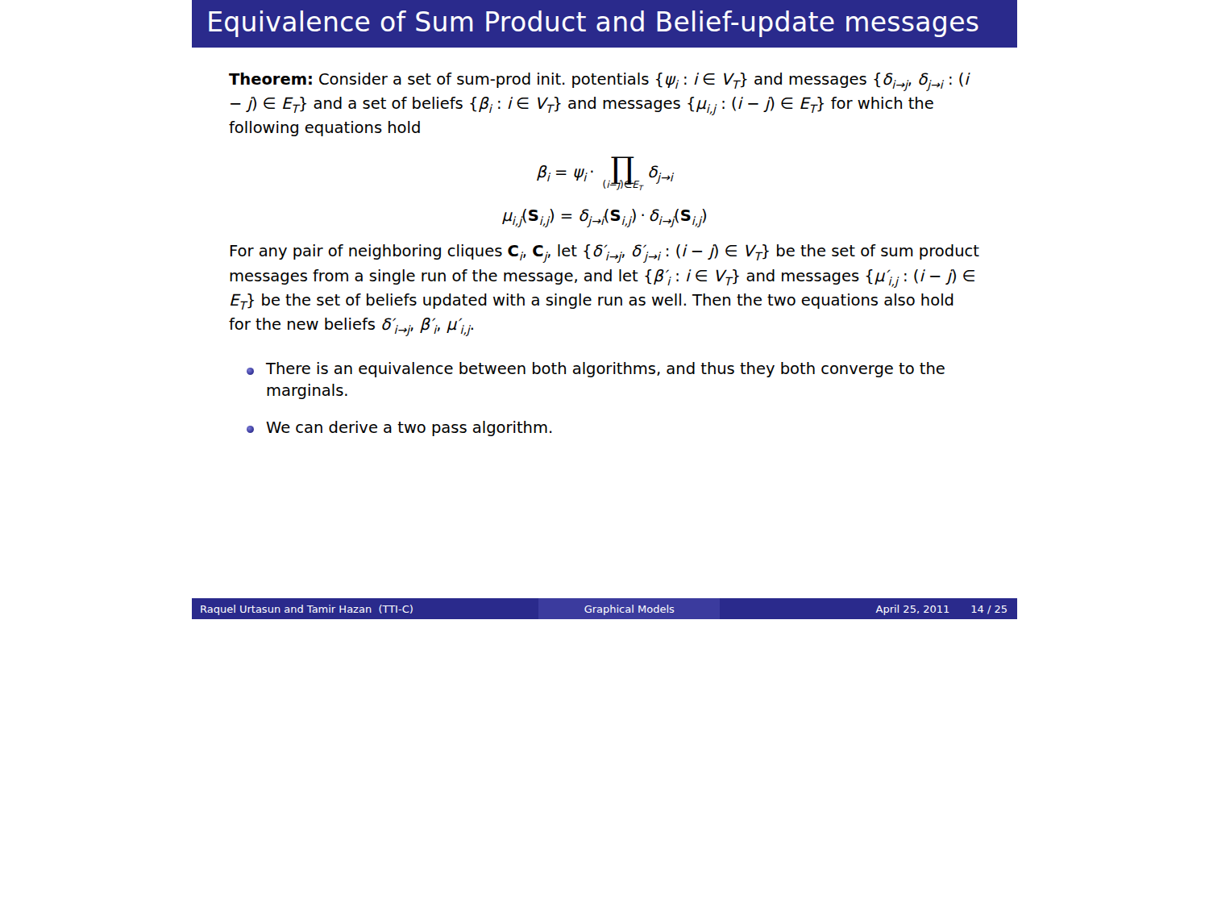Equivalence of Sum Product and Belief-update messages
Theorem: Consider a set of sum-prod init. potentials {ψi : i ∈ VT} and messages {δi→j, δj→i : (i − j) ∈ ET} and a set of beliefs {βi : i ∈ VT} and messages {μi,j : (i − j) ∈ ET} for which the following equations hold
βi = ψi·∏(i−j)∈ET δj→i
μi,j(Si,j) = δj→i(Si,j)·δi→j(Si,j)
For any pair of neighboring cliques Ci, Cj, let {δ′i→j, δ′j→i : (i − j) ∈ VT} be the set of sum product messages from a single run of the message, and let {β′i : i ∈ VT} and messages {μ′i,j : (i − j) ∈ ET} be the set of beliefs updated with a single run as well. Then the two equations also hold for the new beliefs δ′i→j, β′i, μ′i,j.
There is an equivalence between both algorithms, and thus they both converge to the marginals.
We can derive a two pass algorithm.
Raquel Urtasun and Tamir Hazan (TTI-C)
Graphical Models
April 25, 201114 / 25